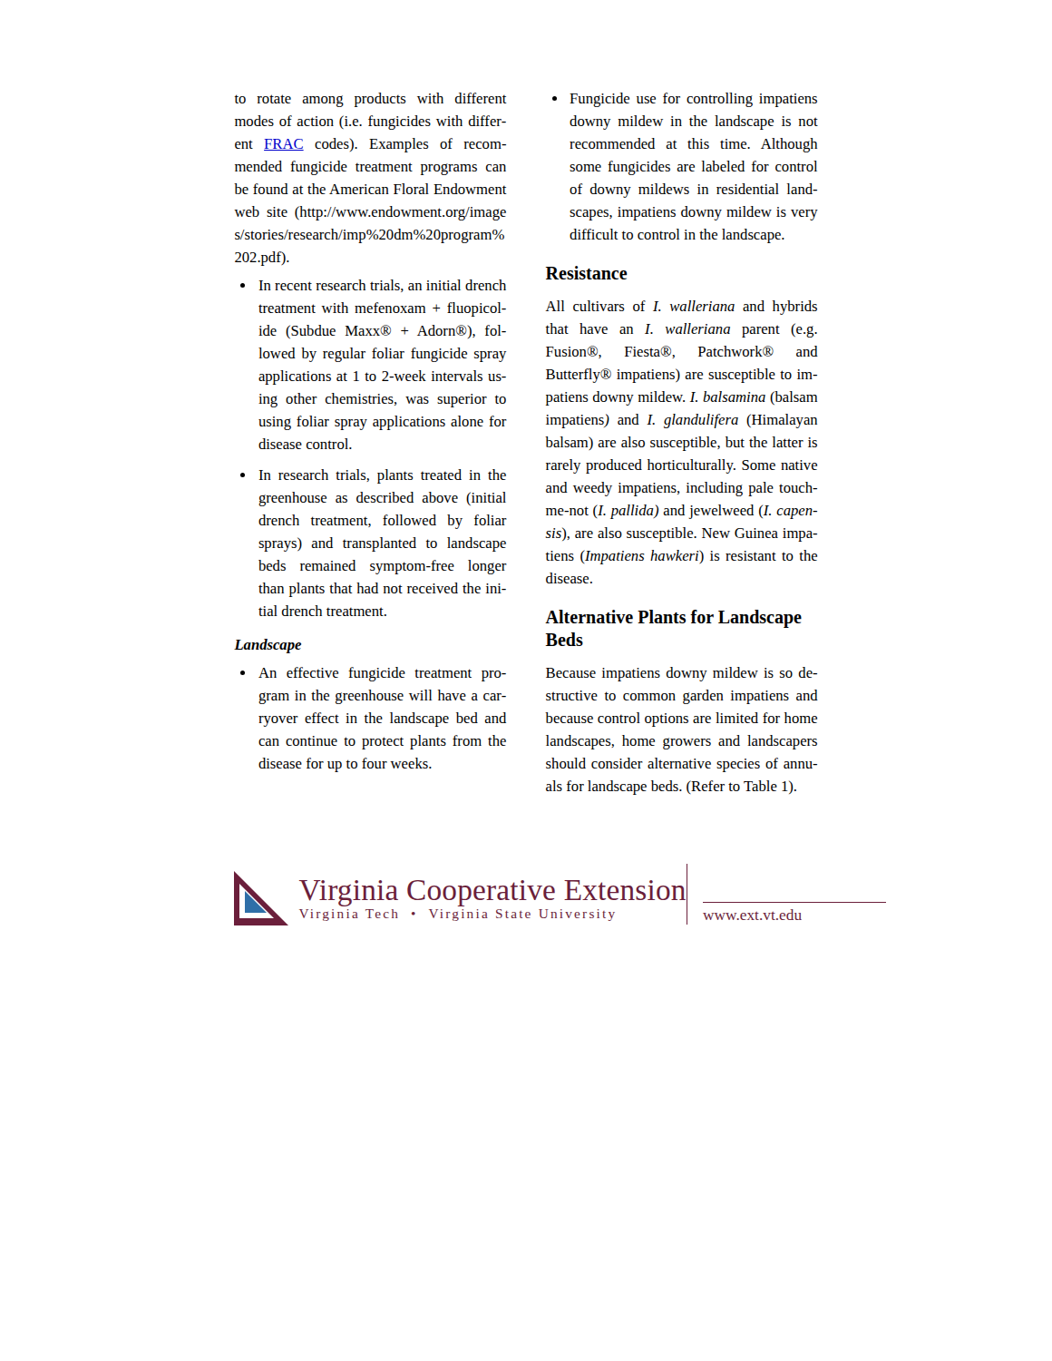to rotate among products with different modes of action (i.e. fungicides with different FRAC codes). Examples of recommended fungicide treatment programs can be found at the American Floral Endowment web site (http://www.endowment.org/images/stories/research/imp%20dm%20program%202.pdf).
In recent research trials, an initial drench treatment with mefenoxam + fluopicolide (Subdue Maxx® + Adorn®), followed by regular foliar fungicide spray applications at 1 to 2-week intervals using other chemistries, was superior to using foliar spray applications alone for disease control.
In research trials, plants treated in the greenhouse as described above (initial drench treatment, followed by foliar sprays) and transplanted to landscape beds remained symptom-free longer than plants that had not received the initial drench treatment.
Landscape
An effective fungicide treatment program in the greenhouse will have a carryover effect in the landscape bed and can continue to protect plants from the disease for up to four weeks.
Fungicide use for controlling impatiens downy mildew in the landscape is not recommended at this time. Although some fungicides are labeled for control of downy mildews in residential landscapes, impatiens downy mildew is very difficult to control in the landscape.
Resistance
All cultivars of I. walleriana and hybrids that have an I. walleriana parent (e.g. Fusion®, Fiesta®, Patchwork® and Butterfly® impatiens) are susceptible to impatiens downy mildew. I. balsamina (balsam impatiens) and I. glandulifera (Himalayan balsam) are also susceptible, but the latter is rarely produced horticulturally. Some native and weedy impatiens, including pale touch-me-not (I. pallida) and jewelweed (I. capensis), are also susceptible. New Guinea impatiens (Impatiens hawkeri) is resistant to the disease.
Alternative Plants for Landscape Beds
Because impatiens downy mildew is so destructive to common garden impatiens and because control options are limited for home landscapes, home growers and landscapers should consider alternative species of annuals for landscape beds. (Refer to Table 1).
Virginia Cooperative Extension
Virginia Tech • Virginia State University
www.ext.vt.edu